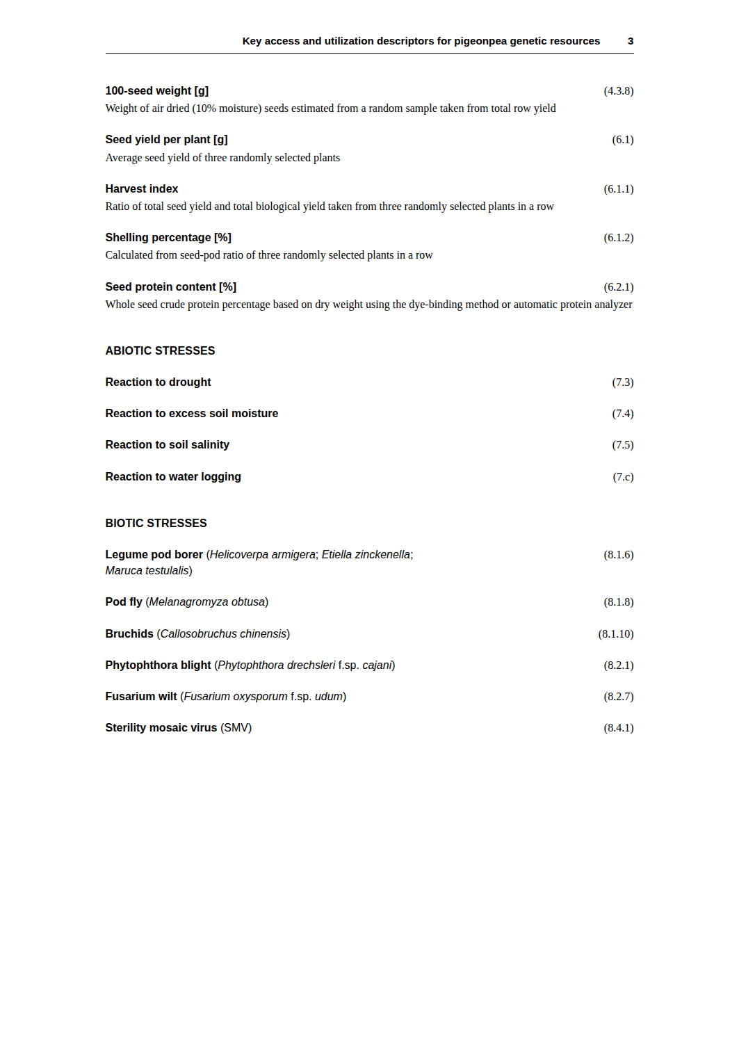Key access and utilization descriptors for pigeonpea genetic resources
3
100-seed weight [g] (4.3.8)
Weight of air dried (10% moisture) seeds estimated from a random sample taken from total row yield
Seed yield per plant [g] (6.1)
Average seed yield of three randomly selected plants
Harvest index (6.1.1)
Ratio of total seed yield and total biological yield taken from three randomly selected plants in a row
Shelling percentage [%] (6.1.2)
Calculated from seed-pod ratio of three randomly selected plants in a row
Seed protein content [%] (6.2.1)
Whole seed crude protein percentage based on dry weight using the dye-binding method or automatic protein analyzer
ABIOTIC STRESSES
Reaction to drought (7.3)
Reaction to excess soil moisture (7.4)
Reaction to soil salinity (7.5)
Reaction to water logging (7.c)
BIOTIC STRESSES
Legume pod borer (Helicoverpa armigera; Etiella zinckenella;
Maruca testulalis) (8.1.6)
Pod fly (Melanagromyza obtusa) (8.1.8)
Bruchids (Callosobruchus chinensis) (8.1.10)
Phytophthora blight (Phytophthora drechsleri f.sp. cajani) (8.2.1)
Fusarium wilt (Fusarium oxysporum f.sp. udum) (8.2.7)
Sterility mosaic virus (SMV) (8.4.1)